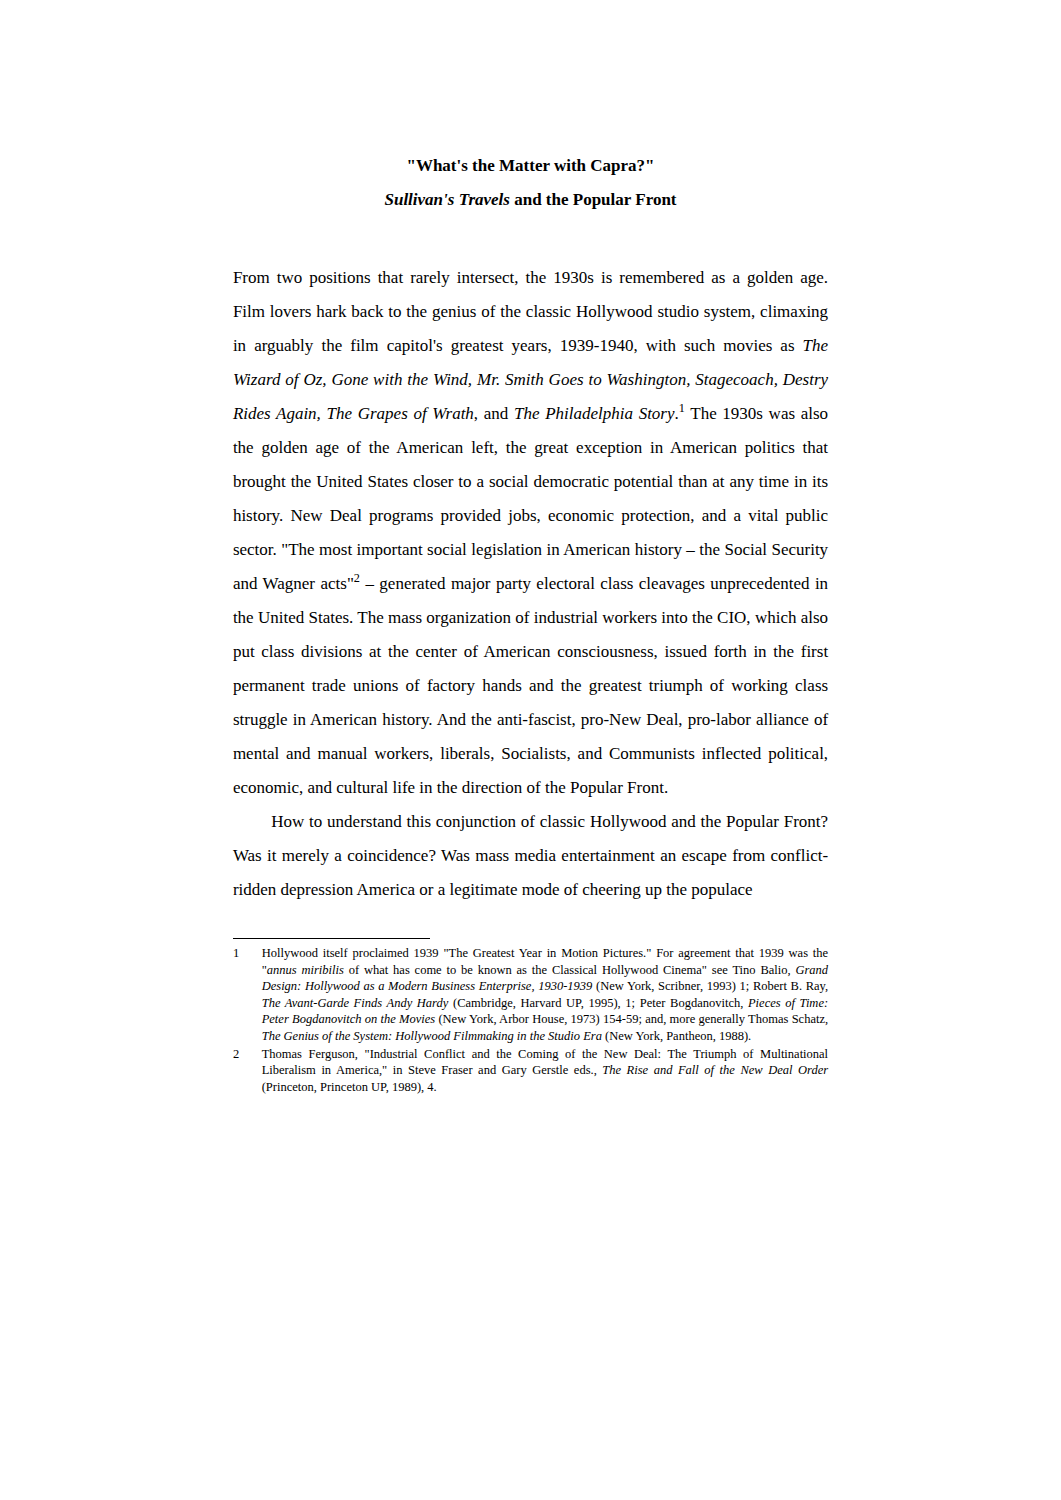"What's the Matter with Capra?"Sullivan's Travels and the Popular Front
From two positions that rarely intersect, the 1930s is remembered as a golden age. Film lovers hark back to the genius of the classic Hollywood studio system, climaxing in arguably the film capitol's greatest years, 1939-1940, with such movies as The Wizard of Oz, Gone with the Wind, Mr. Smith Goes to Washington, Stagecoach, Destry Rides Again, The Grapes of Wrath, and The Philadelphia Story.1 The 1930s was also the golden age of the American left, the great exception in American politics that brought the United States closer to a social democratic potential than at any time in its history. New Deal programs provided jobs, economic protection, and a vital public sector. "The most important social legislation in American history – the Social Security and Wagner acts"2 – generated major party electoral class cleavages unprecedented in the United States. The mass organization of industrial workers into the CIO, which also put class divisions at the center of American consciousness, issued forth in the first permanent trade unions of factory hands and the greatest triumph of working class struggle in American history. And the anti-fascist, pro-New Deal, pro-labor alliance of mental and manual workers, liberals, Socialists, and Communists inflected political, economic, and cultural life in the direction of the Popular Front.
How to understand this conjunction of classic Hollywood and the Popular Front? Was it merely a coincidence? Was mass media entertainment an escape from conflict-ridden depression America or a legitimate mode of cheering up the populace
1
Hollywood itself proclaimed 1939 "The Greatest Year in Motion Pictures." For agreement that 1939 was the "annus miribilis of what has come to be known as the Classical Hollywood Cinema" see Tino Balio, Grand Design: Hollywood as a Modern Business Enterprise, 1930-1939 (New York, Scribner, 1993) 1; Robert B. Ray, The Avant-Garde Finds Andy Hardy (Cambridge, Harvard UP, 1995), 1; Peter Bogdanovitch, Pieces of Time: Peter Bogdanovitch on the Movies (New York, Arbor House, 1973) 154-59; and, more generally Thomas Schatz, The Genius of the System: Hollywood Filmmaking in the Studio Era (New York, Pantheon, 1988).
2
Thomas Ferguson, "Industrial Conflict and the Coming of the New Deal: The Triumph of Multinational Liberalism in America," in Steve Fraser and Gary Gerstle eds., The Rise and Fall of the New Deal Order (Princeton, Princeton UP, 1989), 4.